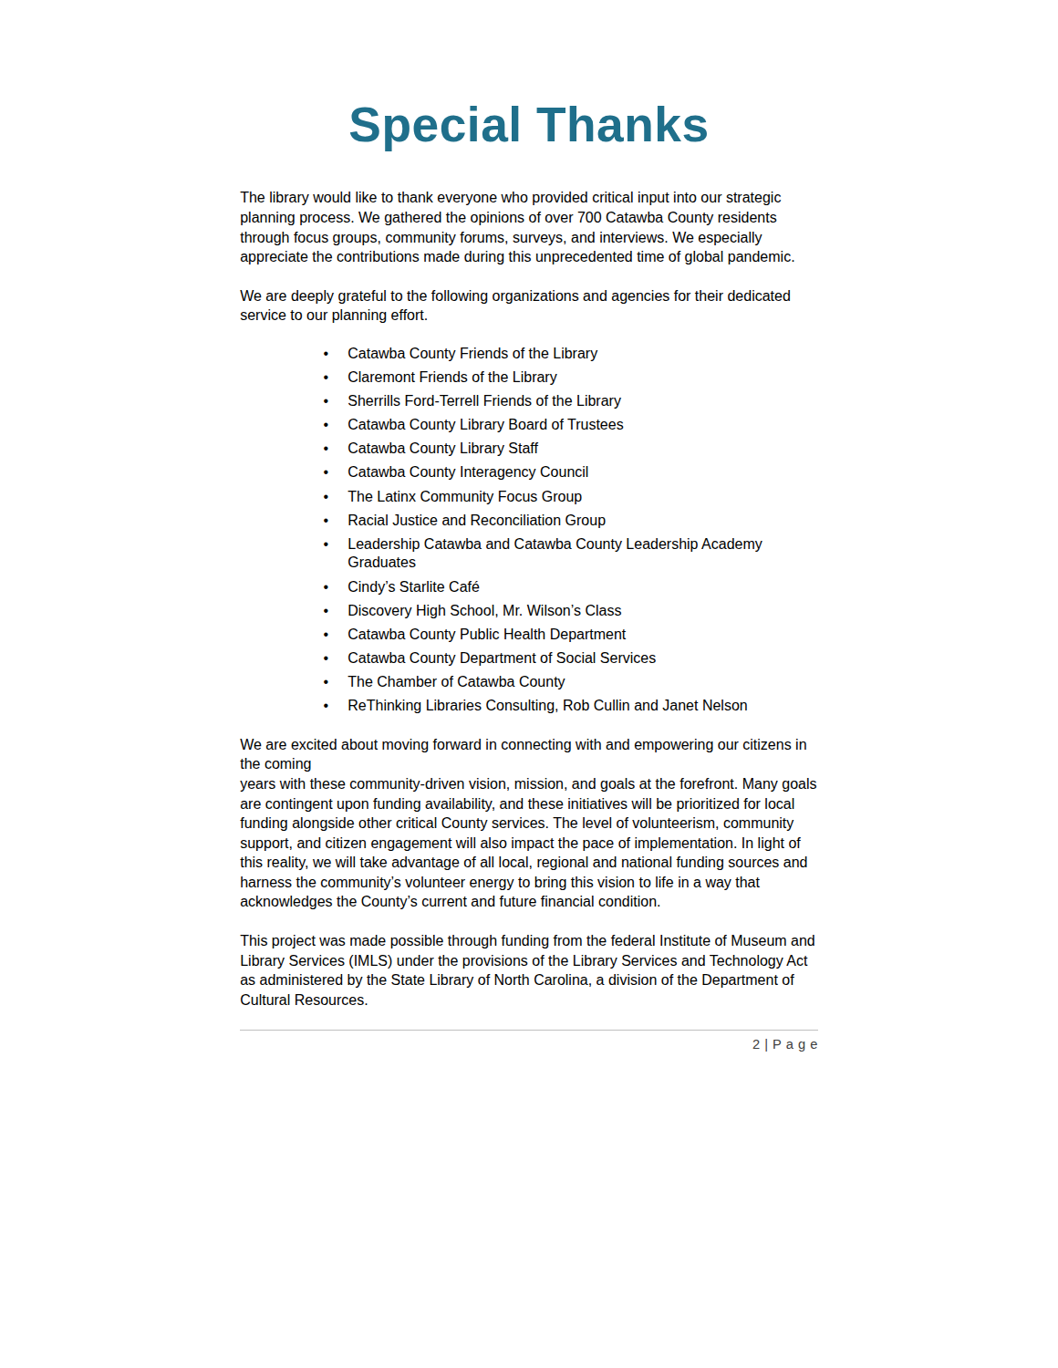Special Thanks
The library would like to thank everyone who provided critical input into our strategic planning process. We gathered the opinions of over 700 Catawba County residents through focus groups, community forums, surveys, and interviews. We especially appreciate the contributions made during this unprecedented time of global pandemic.
We are deeply grateful to the following organizations and agencies for their dedicated service to our planning effort.
Catawba County Friends of the Library
Claremont Friends of the Library
Sherrills Ford-Terrell Friends of the Library
Catawba County Library Board of Trustees
Catawba County Library Staff
Catawba County Interagency Council
The Latinx Community Focus Group
Racial Justice and Reconciliation Group
Leadership Catawba and Catawba County Leadership Academy Graduates
Cindy’s Starlite Café
Discovery High School, Mr. Wilson’s Class
Catawba County Public Health Department
Catawba County Department of Social Services
The Chamber of Catawba County
ReThinking Libraries Consulting, Rob Cullin and Janet Nelson
We are excited about moving forward in connecting with and empowering our citizens in the coming
years with these community-driven vision, mission, and goals at the forefront. Many goals are contingent upon funding availability, and these initiatives will be prioritized for local funding alongside other critical County services. The level of volunteerism, community support, and citizen engagement will also impact the pace of implementation. In light of this reality, we will take advantage of all local, regional and national funding sources and harness the community’s volunteer energy to bring this vision to life in a way that acknowledges the County’s current and future financial condition.
This project was made possible through funding from the federal Institute of Museum and Library Services (IMLS) under the provisions of the Library Services and Technology Act as administered by the State Library of North Carolina, a division of the Department of Cultural Resources.
2 | P a g e